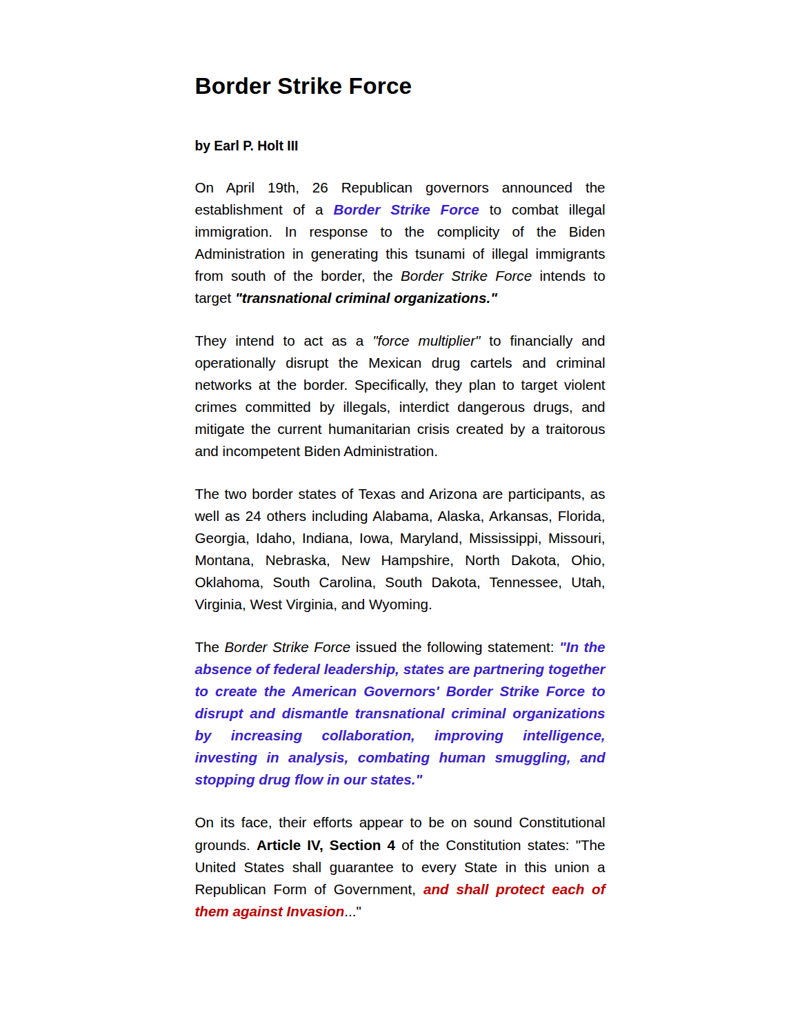Border Strike Force
by Earl P. Holt III
On April 19th, 26 Republican governors announced the establishment of a Border Strike Force to combat illegal immigration. In response to the complicity of the Biden Administration in generating this tsunami of illegal immigrants from south of the border, the Border Strike Force intends to target "transnational criminal organizations."
They intend to act as a "force multiplier" to financially and operationally disrupt the Mexican drug cartels and criminal networks at the border. Specifically, they plan to target violent crimes committed by illegals, interdict dangerous drugs, and mitigate the current humanitarian crisis created by a traitorous and incompetent Biden Administration.
The two border states of Texas and Arizona are participants, as well as 24 others including Alabama, Alaska, Arkansas, Florida, Georgia, Idaho, Indiana, Iowa, Maryland, Mississippi, Missouri, Montana, Nebraska, New Hampshire, North Dakota, Ohio, Oklahoma, South Carolina, South Dakota, Tennessee, Utah, Virginia, West Virginia, and Wyoming.
The Border Strike Force issued the following statement: "In the absence of federal leadership, states are partnering together to create the American Governors' Border Strike Force to disrupt and dismantle transnational criminal organizations by increasing collaboration, improving intelligence, investing in analysis, combating human smuggling, and stopping drug flow in our states."
On its face, their efforts appear to be on sound Constitutional grounds. Article IV, Section 4 of the Constitution states: "The United States shall guarantee to every State in this union a Republican Form of Government, and shall protect each of them against Invasion..."